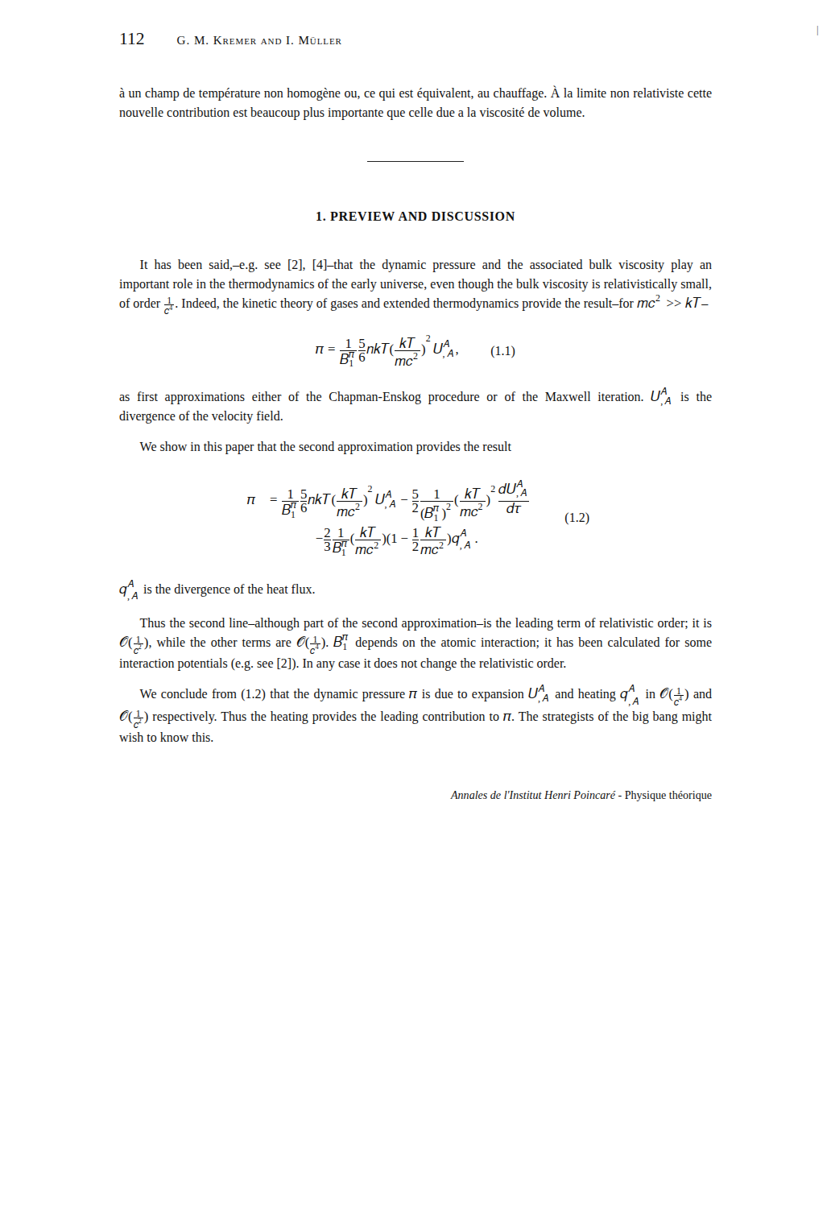|
112 G. M. Kremer and I. Müller
à un champ de température non homogène ou, ce qui est équivalent, au chauffage. À la limite non relativiste cette nouvelle contribution est beaucoup plus importante que celle due a la viscosité de volume.
1. PREVIEW AND DISCUSSION
It has been said,–e.g. see [2], [4]–that the dynamic pressure and the associated bulk viscosity play an important role in the thermodynamics of the early universe, even though the bulk viscosity is relativistically small, of order 1c4. Indeed, the kinetic theory of gases and extended thermodynamics provide the result–for mc2>>kT–
π = 1B1π 56 nkT (kTmc2) 2 U,AA , (1.1)
as first approximations either of the Chapman-Enskog procedure or of the Maxwell iteration. U,AA is the divergence of the velocity field.
We show in this paper that the second approximation provides the result
π = 1B1π 56 nkT (kTmc2)2 U,AA − 52 1(B1π)2 (kTmc2)2 dU,AAdτ − 23 1B1π (kTmc2) (1−12kTmc2) q,AA . (1.2)
q,AA is the divergence of the heat flux.
Thus the second line–although part of the second approximation–is the leading term of relativistic order; it is 𝒪(1c2), while the other terms are 𝒪(1c4). B1π depends on the atomic interaction; it has been calculated for some interaction potentials (e.g. see [2]). In any case it does not change the relativistic order.
We conclude from (1.2) that the dynamic pressure π is due to expansion U,AA and heating q,AA in 𝒪(1c4) and 𝒪(1c2) respectively. Thus the heating provides the leading contribution to π. The strategists of the big bang might wish to know this.
Annales de l'Institut Henri Poincaré - Physique théorique